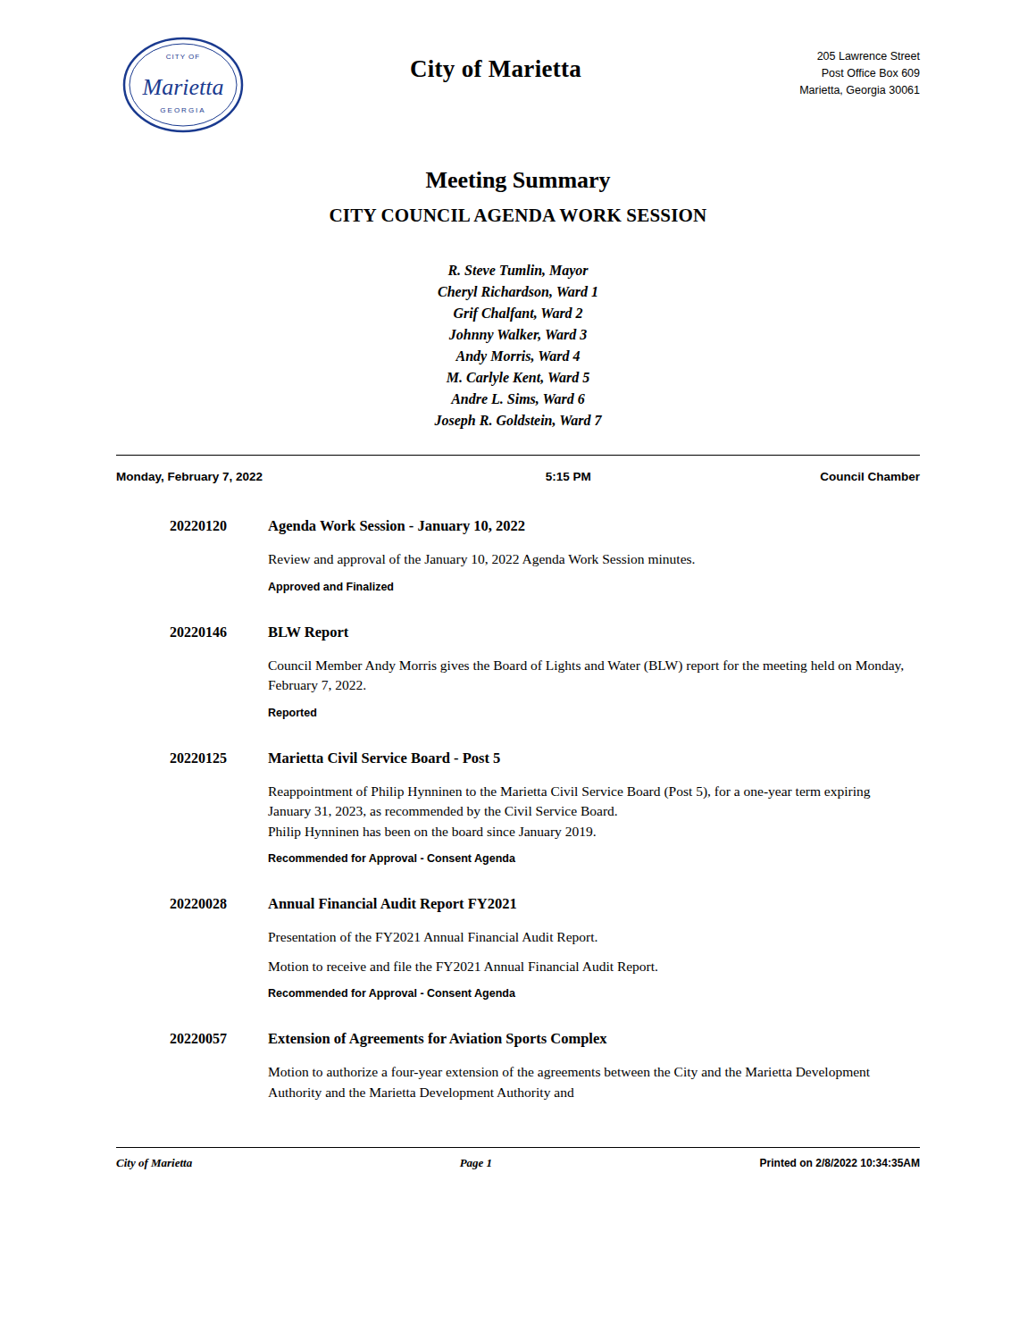CITY OF Marietta GEORGIA
City of Marietta
205 Lawrence Street
Post Office Box 609
Marietta, Georgia 30061
Meeting Summary
CITY COUNCIL AGENDA WORK SESSION
R. Steve Tumlin, Mayor
Cheryl Richardson, Ward 1
Grif Chalfant, Ward 2
Johnny Walker, Ward 3
Andy Morris, Ward 4
M. Carlyle Kent, Ward 5
Andre L. Sims, Ward 6
Joseph R. Goldstein, Ward 7
Monday, February 7, 2022
5:15 PM
Council Chamber
20220120
Agenda Work Session - January 10, 2022
Review and approval of the January 10, 2022 Agenda Work Session minutes.
Approved and Finalized
20220146
BLW Report
Council Member Andy Morris gives the Board of Lights and Water (BLW) report for the meeting held on Monday, February 7, 2022.
Reported
20220125
Marietta Civil Service Board - Post 5
Reappointment of Philip Hynninen to the Marietta Civil Service Board (Post 5), for a one-year term expiring January 31, 2023, as recommended by the Civil Service Board.
Philip Hynninen has been on the board since January 2019.
Recommended for Approval - Consent Agenda
20220028
Annual Financial Audit Report FY2021
Presentation of the FY2021 Annual Financial Audit Report.
Motion to receive and file the FY2021 Annual Financial Audit Report.
Recommended for Approval - Consent Agenda
20220057
Extension of Agreements for Aviation Sports Complex
Motion to authorize a four-year extension of the agreements between the City and the Marietta Development Authority and the Marietta Development Authority and
City of Marietta
Page 1
Printed on 2/8/2022 10:34:35AM